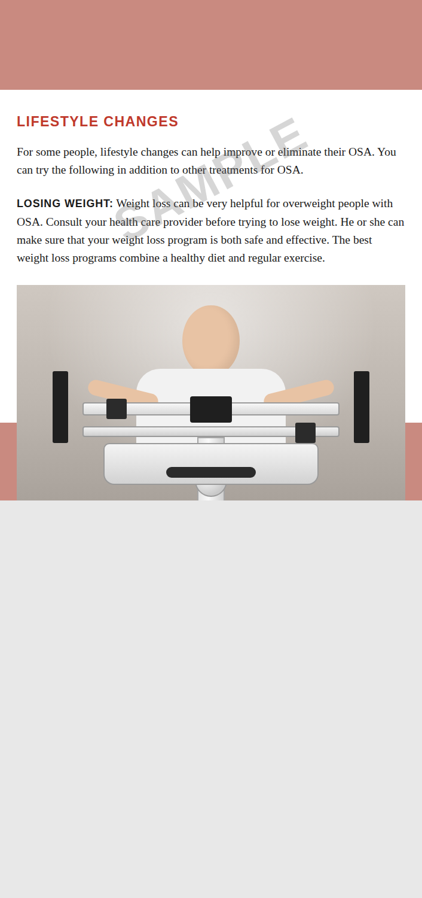Lifestyle Changes
For some people, lifestyle changes can help improve or eliminate their OSA. You can try the following in addition to other treatments for OSA.
Losing Weight: Weight loss can be very helpful for overweight people with OSA. Consult your health care provider before trying to lose weight. He or she can make sure that your weight loss program is both safe and effective. The best weight loss programs combine a healthy diet and regular exercise.
SAMPLE